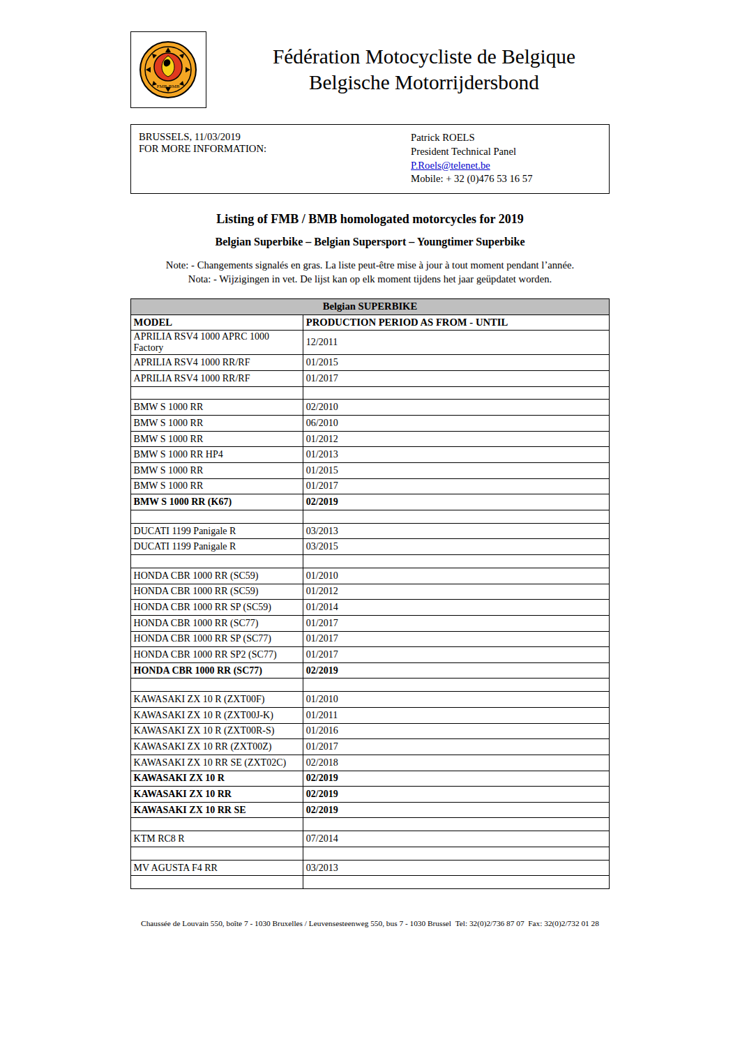FMB-BMB
Fédération Motocycliste de Belgique Belgische Motorrijdersbond
BRUSSELS, 11/03/2019
FOR MORE INFORMATION:
Patrick ROELS
President Technical Panel
P.Roels@telenet.be
Mobile: + 32 (0)476 53 16 57
Listing of FMB / BMB homologated motorcycles for 2019
Belgian Superbike – Belgian Supersport – Youngtimer Superbike
Note: - Changements signalés en gras. La liste peut-être mise à jour à tout moment pendant l’année.
Nota: - Wijzigingen in vet. De lijst kan op elk moment tijdens het jaar geüpdatet worden.
| Belgian SUPERBIKE |
| --- |
| MODEL | PRODUCTION PERIOD AS FROM - UNTIL |
| APRILIA RSV4 1000 APRC 1000 Factory | 12/2011 |
| APRILIA RSV4 1000 RR/RF | 01/2015 |
| APRILIA RSV4 1000 RR/RF | 01/2017 |
| BMW S 1000 RR | 02/2010 |
| BMW S 1000 RR | 06/2010 |
| BMW S 1000 RR | 01/2012 |
| BMW S 1000 RR HP4 | 01/2013 |
| BMW S 1000 RR | 01/2015 |
| BMW S 1000 RR | 01/2017 |
| BMW S 1000 RR (K67) | 02/2019 |
| DUCATI 1199 Panigale R | 03/2013 |
| DUCATI 1199 Panigale R | 03/2015 |
| HONDA CBR 1000 RR (SC59) | 01/2010 |
| HONDA CBR 1000 RR (SC59) | 01/2012 |
| HONDA CBR 1000 RR SP (SC59) | 01/2014 |
| HONDA CBR 1000 RR (SC77) | 01/2017 |
| HONDA CBR 1000 RR SP (SC77) | 01/2017 |
| HONDA CBR 1000 RR SP2 (SC77) | 01/2017 |
| HONDA CBR 1000 RR (SC77) | 02/2019 |
| KAWASAKI ZX 10 R (ZXT00F) | 01/2010 |
| KAWASAKI ZX 10 R (ZXT00J-K) | 01/2011 |
| KAWASAKI ZX 10 R (ZXT00R-S) | 01/2016 |
| KAWASAKI ZX 10 RR (ZXT00Z) | 01/2017 |
| KAWASAKI ZX 10 RR SE (ZXT02C) | 02/2018 |
| KAWASAKI ZX 10 R | 02/2019 |
| KAWASAKI ZX 10 RR | 02/2019 |
| KAWASAKI ZX 10 RR SE | 02/2019 |
| KTM RC8 R | 07/2014 |
| MV AGUSTA F4 RR | 03/2013 |
Chaussée de Louvain 550, boîte 7 - 1030 Bruxelles / Leuvensesteenweg 550, bus 7 - 1030 Brussel Tel: 32(0)2/736 87 07 Fax: 32(0)2/732 01 28